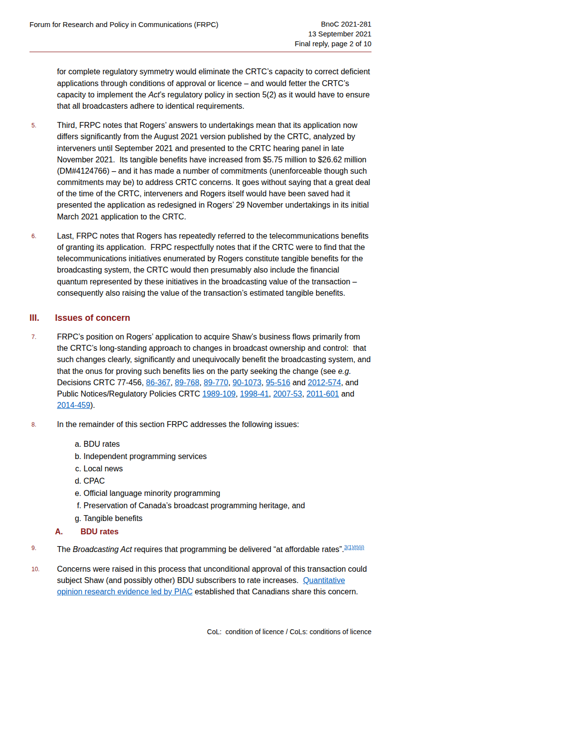Forum for Research and Policy in Communications (FRPC)
BnoC 2021-281
13 September 2021
Final reply, page 2 of 10
for complete regulatory symmetry would eliminate the CRTC’s capacity to correct deficient applications through conditions of approval or licence – and would fetter the CRTC’s capacity to implement the Act’s regulatory policy in section 5(2) as it would have to ensure that all broadcasters adhere to identical requirements.
5.
Third, FRPC notes that Rogers’ answers to undertakings mean that its application now differs significantly from the August 2021 version published by the CRTC, analyzed by interveners until September 2021 and presented to the CRTC hearing panel in late November 2021. Its tangible benefits have increased from $5.75 million to $26.62 million (DM#4124766) – and it has made a number of commitments (unenforceable though such commitments may be) to address CRTC concerns. It goes without saying that a great deal of the time of the CRTC, interveners and Rogers itself would have been saved had it presented the application as redesigned in Rogers’ 29 November undertakings in its initial March 2021 application to the CRTC.
6.
Last, FRPC notes that Rogers has repeatedly referred to the telecommunications benefits of granting its application. FRPC respectfully notes that if the CRTC were to find that the telecommunications initiatives enumerated by Rogers constitute tangible benefits for the broadcasting system, the CRTC would then presumably also include the financial quantum represented by these initiatives in the broadcasting value of the transaction – consequently also raising the value of the transaction’s estimated tangible benefits.
III. Issues of concern
7.
FRPC’s position on Rogers’ application to acquire Shaw’s business flows primarily from the CRTC’s long-standing approach to changes in broadcast ownership and control: that such changes clearly, significantly and unequivocally benefit the broadcasting system, and that the onus for proving such benefits lies on the party seeking the change (see e.g. Decisions CRTC 77-456, 86-367, 89-768, 89-770, 90-1073, 95-516 and 2012-574, and Public Notices/Regulatory Policies CRTC 1989-109, 1998-41, 2007-53, 2011-601 and 2014-459).
8.
In the remainder of this section FRPC addresses the following issues:
BDU rates
Independent programming services
Local news
CPAC
Official language minority programming
Preservation of Canada’s broadcast programming heritage, and
Tangible benefits
A. BDU rates
9.
The Broadcasting Act requires that programming be delivered “at affordable rates”.3(1)(t)(ii)
10.
Concerns were raised in this process that unconditional approval of this transaction could subject Shaw (and possibly other) BDU subscribers to rate increases. Quantitative opinion research evidence led by PIAC established that Canadians share this concern.
CoL: condition of licence / CoLs: conditions of licence